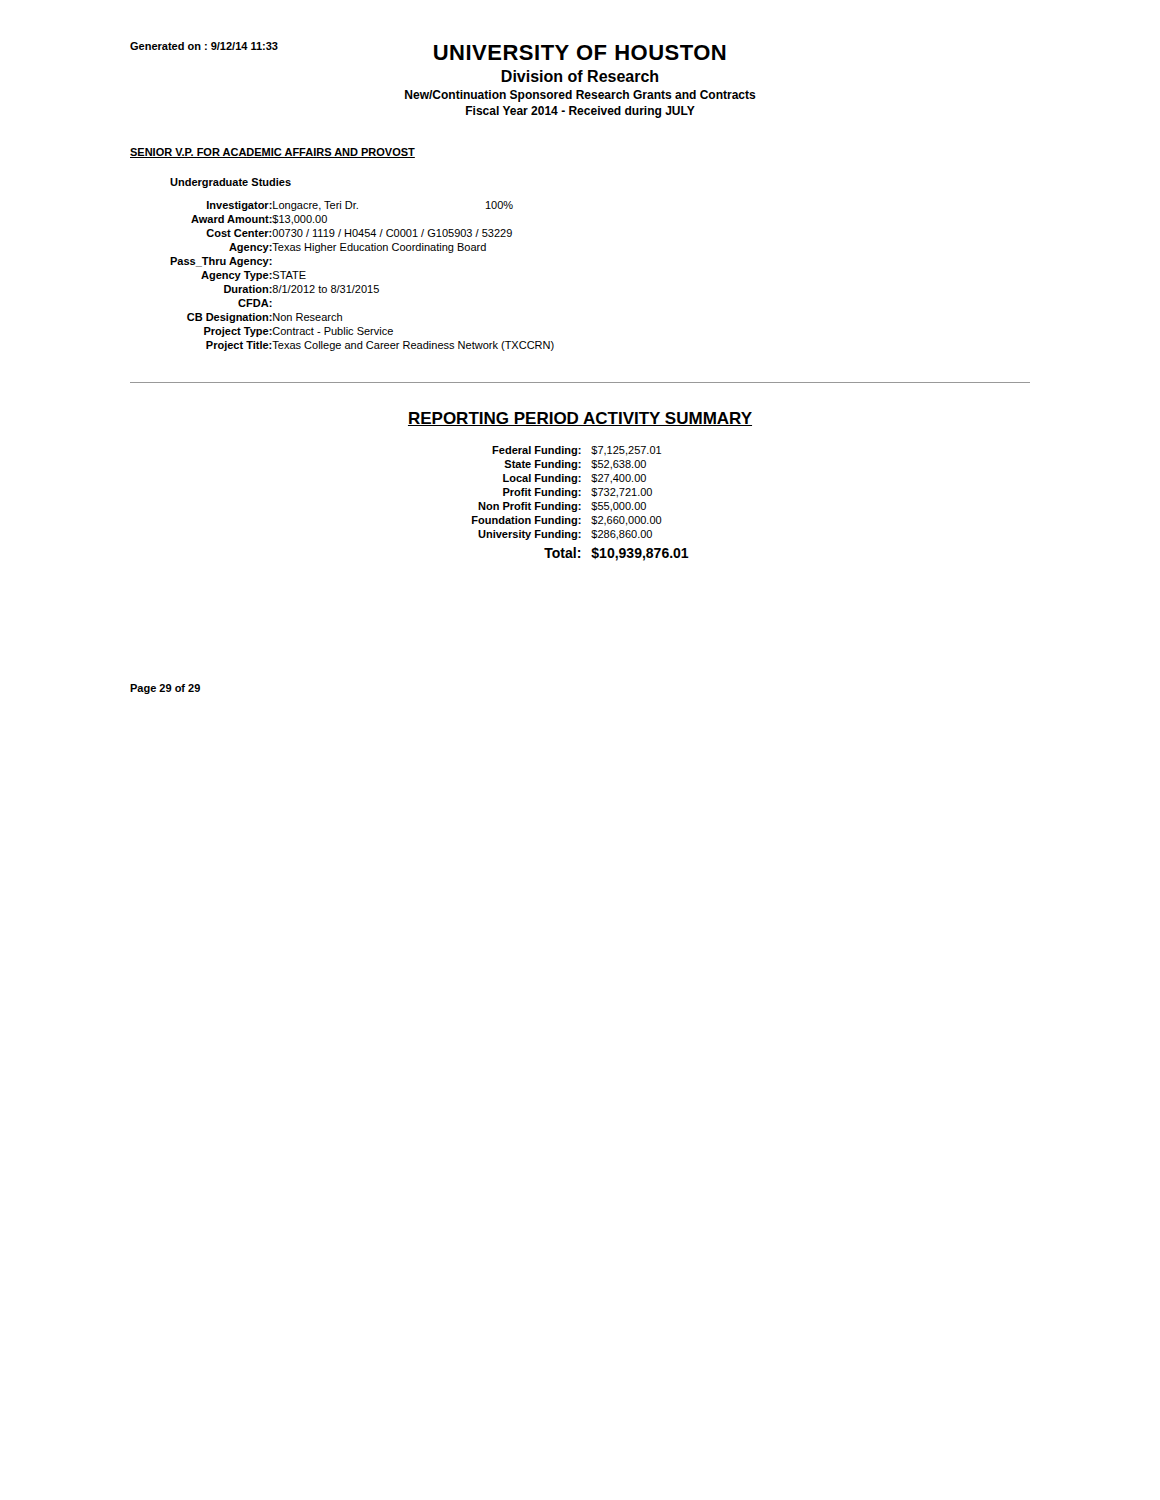Generated on : 9/12/14 11:33
UNIVERSITY OF HOUSTON
Division of Research
New/Continuation Sponsored Research Grants and Contracts
Fiscal Year 2014 - Received during JULY
SENIOR V.P. FOR ACADEMIC AFFAIRS AND PROVOST
Undergraduate Studies
| Investigator: | Longacre, Teri Dr. | 100% |
| Award Amount: | $13,000.00 |
| Cost Center: | 00730 / 1119 / H0454 / C0001 / G105903 / 53229 |
| Agency: | Texas Higher Education Coordinating Board |
| Pass_Thru Agency: | |
| Agency Type: | STATE |
| Duration: | 8/1/2012 to 8/31/2015 |
| CFDA: | |
| CB Designation: | Non Research |
| Project Type: | Contract - Public Service |
| Project Title: | Texas College and Career Readiness Network (TXCCRN) |
REPORTING PERIOD ACTIVITY SUMMARY
| Federal Funding: | $7,125,257.01 |
| State Funding: | $52,638.00 |
| Local Funding: | $27,400.00 |
| Profit Funding: | $732,721.00 |
| Non Profit Funding: | $55,000.00 |
| Foundation Funding: | $2,660,000.00 |
| University Funding: | $286,860.00 |
| Total: | $10,939,876.01 |
Page 29 of 29